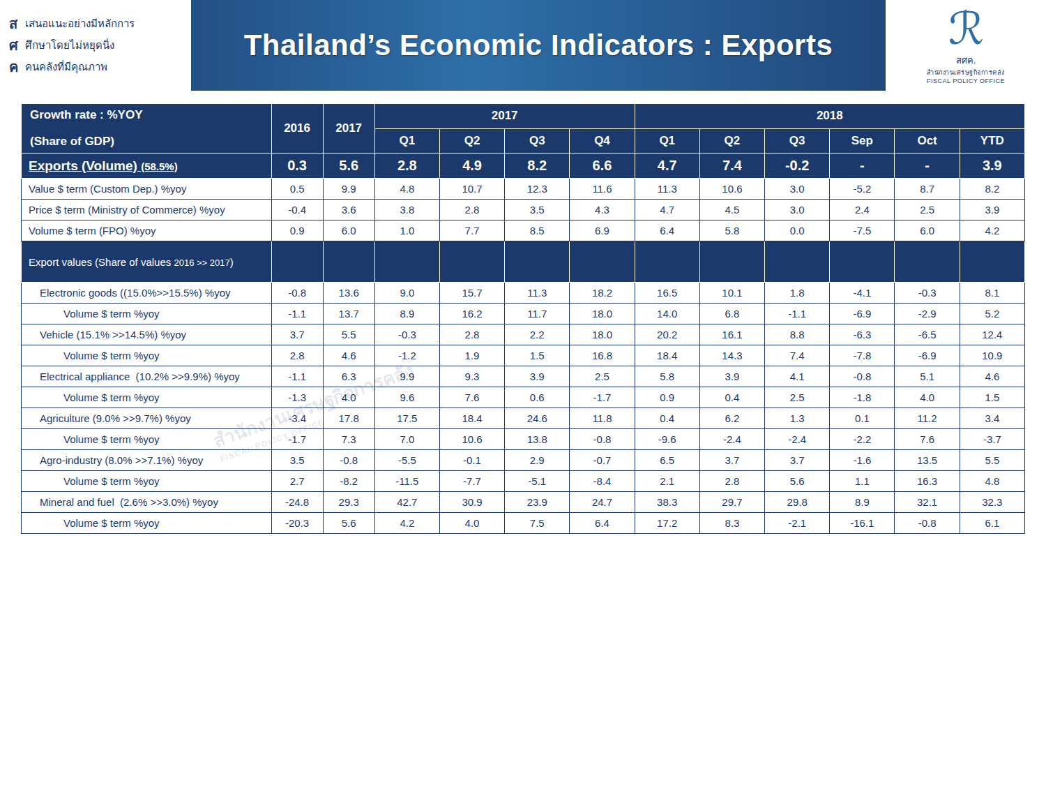สเสนอแนะอย่างมีหลักการ
ศศึกษาโดยไม่หยุดนิ่ง
คคนคลังที่มีคุณภาพ
Thailand’s Economic Indicators : Exports
ℛ
สศค. สำนักงานเศรษฐกิจการคลัง FISCAL POLICY OFFICE
สำนักงานเศรษฐกิจการคลังFISCAL POLICY OFFICE
| Growth rate : %YOY (Share of GDP) | 2016 | 2017 | 2017 | 2018 |
| --- | --- | --- | --- | --- |
| Q1 | Q2 | Q3 | Q4 | Q1 | Q2 | Q3 | Sep | Oct | YTD |
| Exports (Volume) (58.5%) | 0.3 | 5.6 | 2.8 | 4.9 | 8.2 | 6.6 | 4.7 | 7.4 | -0.2 | - | - | 3.9 |
| Value $ term (Custom Dep.) %yoy | 0.5 | 9.9 | 4.8 | 10.7 | 12.3 | 11.6 | 11.3 | 10.6 | 3.0 | -5.2 | 8.7 | 8.2 |
| Price $ term (Ministry of Commerce) %yoy | -0.4 | 3.6 | 3.8 | 2.8 | 3.5 | 4.3 | 4.7 | 4.5 | 3.0 | 2.4 | 2.5 | 3.9 |
| Volume $ term (FPO) %yoy | 0.9 | 6.0 | 1.0 | 7.7 | 8.5 | 6.9 | 6.4 | 5.8 | 0.0 | -7.5 | 6.0 | 4.2 |
| Export values (Share of values 2016 >> 2017 ) | | | | | | | | | | | | |
| Electronic goods ((15.0%>>15.5%) %yoy | -0.8 | 13.6 | 9.0 | 15.7 | 11.3 | 18.2 | 16.5 | 10.1 | 1.8 | -4.1 | -0.3 | 8.1 |
| Volume $ term %yoy | -1.1 | 13.7 | 8.9 | 16.2 | 11.7 | 18.0 | 14.0 | 6.8 | -1.1 | -6.9 | -2.9 | 5.2 |
| Vehicle (15.1% >>14.5%) %yoy | 3.7 | 5.5 | -0.3 | 2.8 | 2.2 | 18.0 | 20.2 | 16.1 | 8.8 | -6.3 | -6.5 | 12.4 |
| Volume $ term %yoy | 2.8 | 4.6 | -1.2 | 1.9 | 1.5 | 16.8 | 18.4 | 14.3 | 7.4 | -7.8 | -6.9 | 10.9 |
| Electrical appliance (10.2% >>9.9%) %yoy | -1.1 | 6.3 | 9.9 | 9.3 | 3.9 | 2.5 | 5.8 | 3.9 | 4.1 | -0.8 | 5.1 | 4.6 |
| Volume $ term %yoy | -1.3 | 4.0 | 9.6 | 7.6 | 0.6 | -1.7 | 0.9 | 0.4 | 2.5 | -1.8 | 4.0 | 1.5 |
| Agriculture (9.0% >>9.7%) %yoy | -3.4 | 17.8 | 17.5 | 18.4 | 24.6 | 11.8 | 0.4 | 6.2 | 1.3 | 0.1 | 11.2 | 3.4 |
| Volume $ term %yoy | -1.7 | 7.3 | 7.0 | 10.6 | 13.8 | -0.8 | -9.6 | -2.4 | -2.4 | -2.2 | 7.6 | -3.7 |
| Agro-industry (8.0% >>7.1%) %yoy | 3.5 | -0.8 | -5.5 | -0.1 | 2.9 | -0.7 | 6.5 | 3.7 | 3.7 | -1.6 | 13.5 | 5.5 |
| Volume $ term %yoy | 2.7 | -8.2 | -11.5 | -7.7 | -5.1 | -8.4 | 2.1 | 2.8 | 5.6 | 1.1 | 16.3 | 4.8 |
| Mineral and fuel (2.6% >>3.0%) %yoy | -24.8 | 29.3 | 42.7 | 30.9 | 23.9 | 24.7 | 38.3 | 29.7 | 29.8 | 8.9 | 32.1 | 32.3 |
| Volume $ term %yoy | -20.3 | 5.6 | 4.2 | 4.0 | 7.5 | 6.4 | 17.2 | 8.3 | -2.1 | -16.1 | -0.8 | 6.1 |